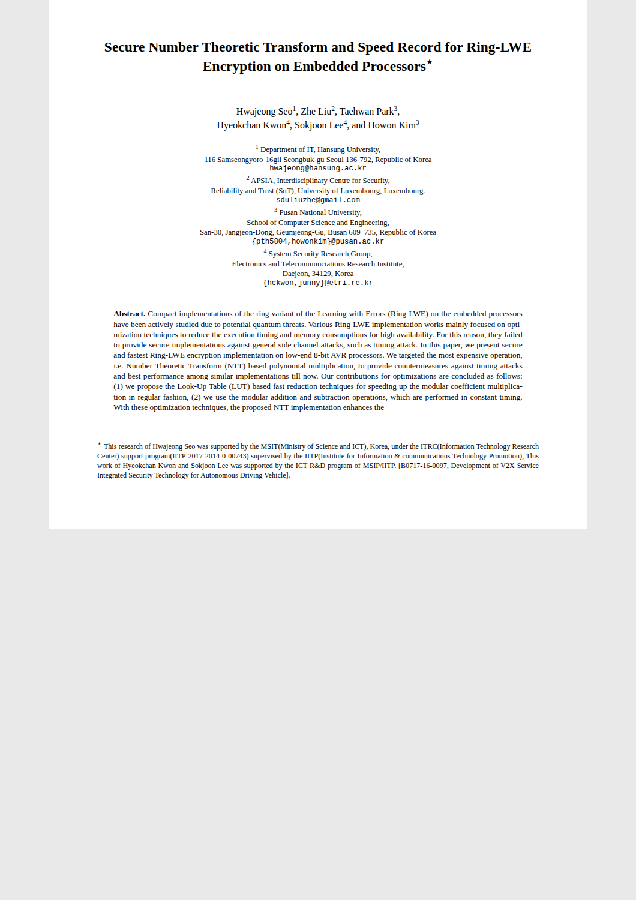Secure Number Theoretic Transform and Speed Record for Ring-LWE Encryption on Embedded Processors⋆
Hwajeong Seo1, Zhe Liu2, Taehwan Park3,
Hyeokchan Kwon4, Sokjoon Lee4, and Howon Kim3
1 Department of IT, Hansung University,
116 Samseongyoro-16gil Seongbuk-gu Seoul 136-792, Republic of Korea
hwajeong@hansung.ac.kr
2 APSIA, Interdisciplinary Centre for Security,
Reliability and Trust (SnT), University of Luxembourg, Luxembourg.
sduliuzhe@gmail.com
3 Pusan National University,
School of Computer Science and Engineering,
San-30, Jangjeon-Dong, Geumjeong-Gu, Busan 609–735, Republic of Korea
{pth5804,howonkim}@pusan.ac.kr
4 System Security Research Group,
Electronics and Telecommunciations Research Institute,
Daejeon, 34129, Korea
{hckwon,junny}@etri.re.kr
Abstract. Compact implementations of the ring variant of the Learning with Errors (Ring-LWE) on the embedded processors have been actively studied due to potential quantum threats. Various Ring-LWE implementation works mainly focused on optimization techniques to reduce the execution timing and memory consumptions for high availability. For this reason, they failed to provide secure implementations against general side channel attacks, such as timing attack. In this paper, we present secure and fastest Ring-LWE encryption implementation on low-end 8-bit AVR processors. We targeted the most expensive operation, i.e. Number Theoretic Transform (NTT) based polynomial multiplication, to provide countermeasures against timing attacks and best performance among similar implementations till now. Our contributions for optimizations are concluded as follows: (1) we propose the Look-Up Table (LUT) based fast reduction techniques for speeding up the modular coefficient multiplication in regular fashion, (2) we use the modular addition and subtraction operations, which are performed in constant timing. With these optimization techniques, the proposed NTT implementation enhances the
⋆ This research of Hwajeong Seo was supported by the MSIT(Ministry of Science and ICT), Korea, under the ITRC(Information Technology Research Center) support program(IITP-2017-2014-0-00743) supervised by the IITP(Institute for Information & communications Technology Promotion), This work of Hyeokchan Kwon and Sokjoon Lee was supported by the ICT R&D program of MSIP/IITP. [B0717-16-0097, Development of V2X Service Integrated Security Technology for Autonomous Driving Vehicle].